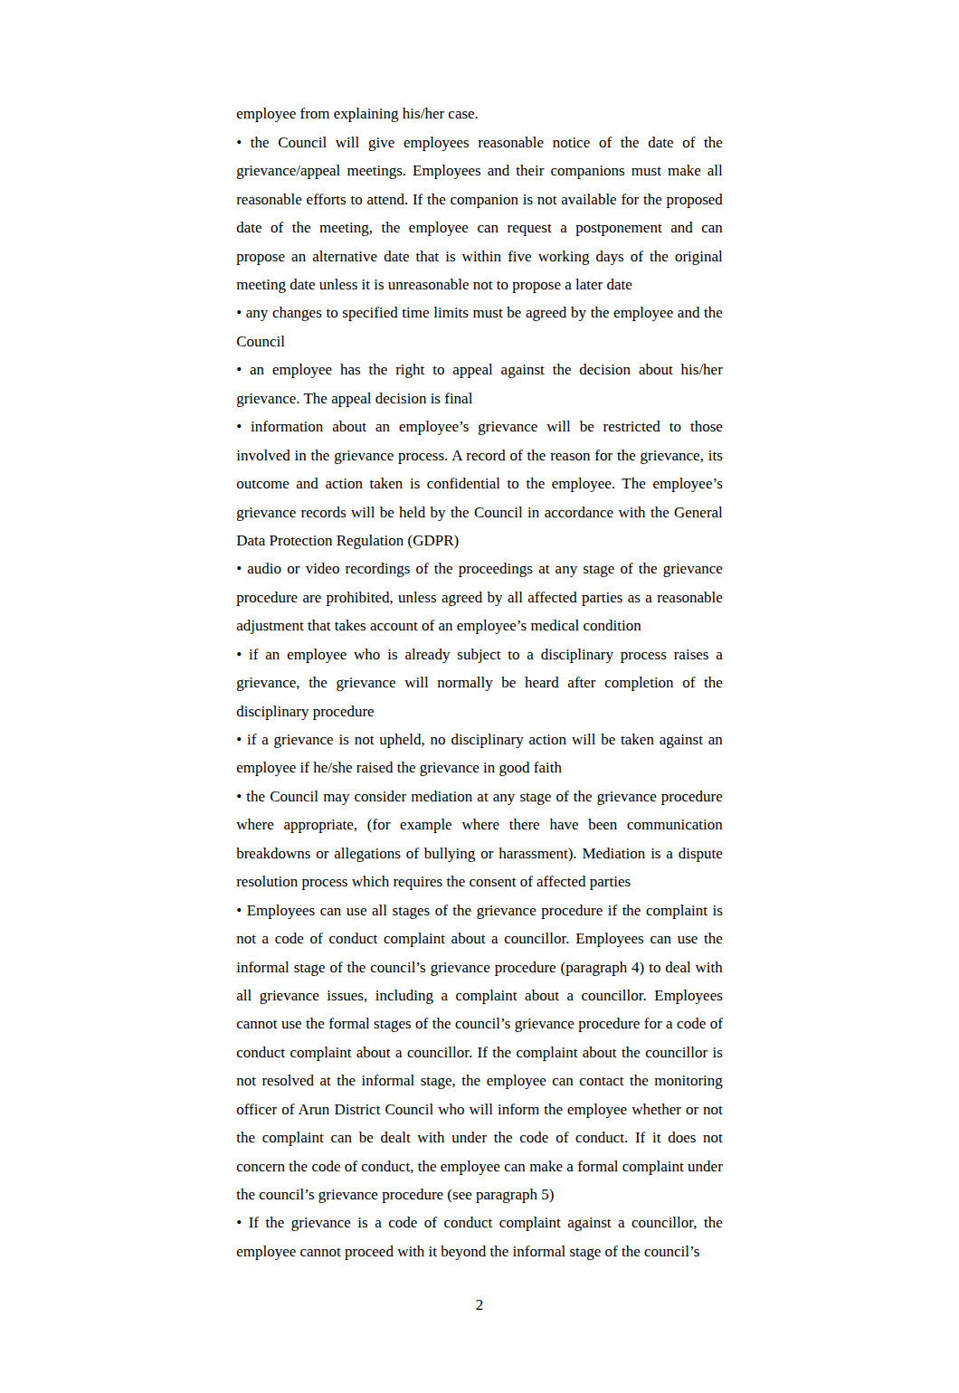employee from explaining his/her case.
the Council will give employees reasonable notice of the date of the grievance/appeal meetings. Employees and their companions must make all reasonable efforts to attend. If the companion is not available for the proposed date of the meeting, the employee can request a postponement and can propose an alternative date that is within five working days of the original meeting date unless it is unreasonable not to propose a later date
any changes to specified time limits must be agreed by the employee and the Council
an employee has the right to appeal against the decision about his/her grievance. The appeal decision is final
information about an employee’s grievance will be restricted to those involved in the grievance process. A record of the reason for the grievance, its outcome and action taken is confidential to the employee. The employee’s grievance records will be held by the Council in accordance with the General Data Protection Regulation (GDPR)
audio or video recordings of the proceedings at any stage of the grievance procedure are prohibited, unless agreed by all affected parties as a reasonable adjustment that takes account of an employee’s medical condition
if an employee who is already subject to a disciplinary process raises a grievance, the grievance will normally be heard after completion of the disciplinary procedure
if a grievance is not upheld, no disciplinary action will be taken against an employee if he/she raised the grievance in good faith
the Council may consider mediation at any stage of the grievance procedure where appropriate, (for example where there have been communication breakdowns or allegations of bullying or harassment). Mediation is a dispute resolution process which requires the consent of affected parties
Employees can use all stages of the grievance procedure if the complaint is not a code of conduct complaint about a councillor. Employees can use the informal stage of the council’s grievance procedure (paragraph 4) to deal with all grievance issues, including a complaint about a councillor. Employees cannot use the formal stages of the council’s grievance procedure for a code of conduct complaint about a councillor. If the complaint about the councillor is not resolved at the informal stage, the employee can contact the monitoring officer of Arun District Council who will inform the employee whether or not the complaint can be dealt with under the code of conduct. If it does not concern the code of conduct, the employee can make a formal complaint under the council’s grievance procedure (see paragraph 5)
If the grievance is a code of conduct complaint against a councillor, the employee cannot proceed with it beyond the informal stage of the council’s
2